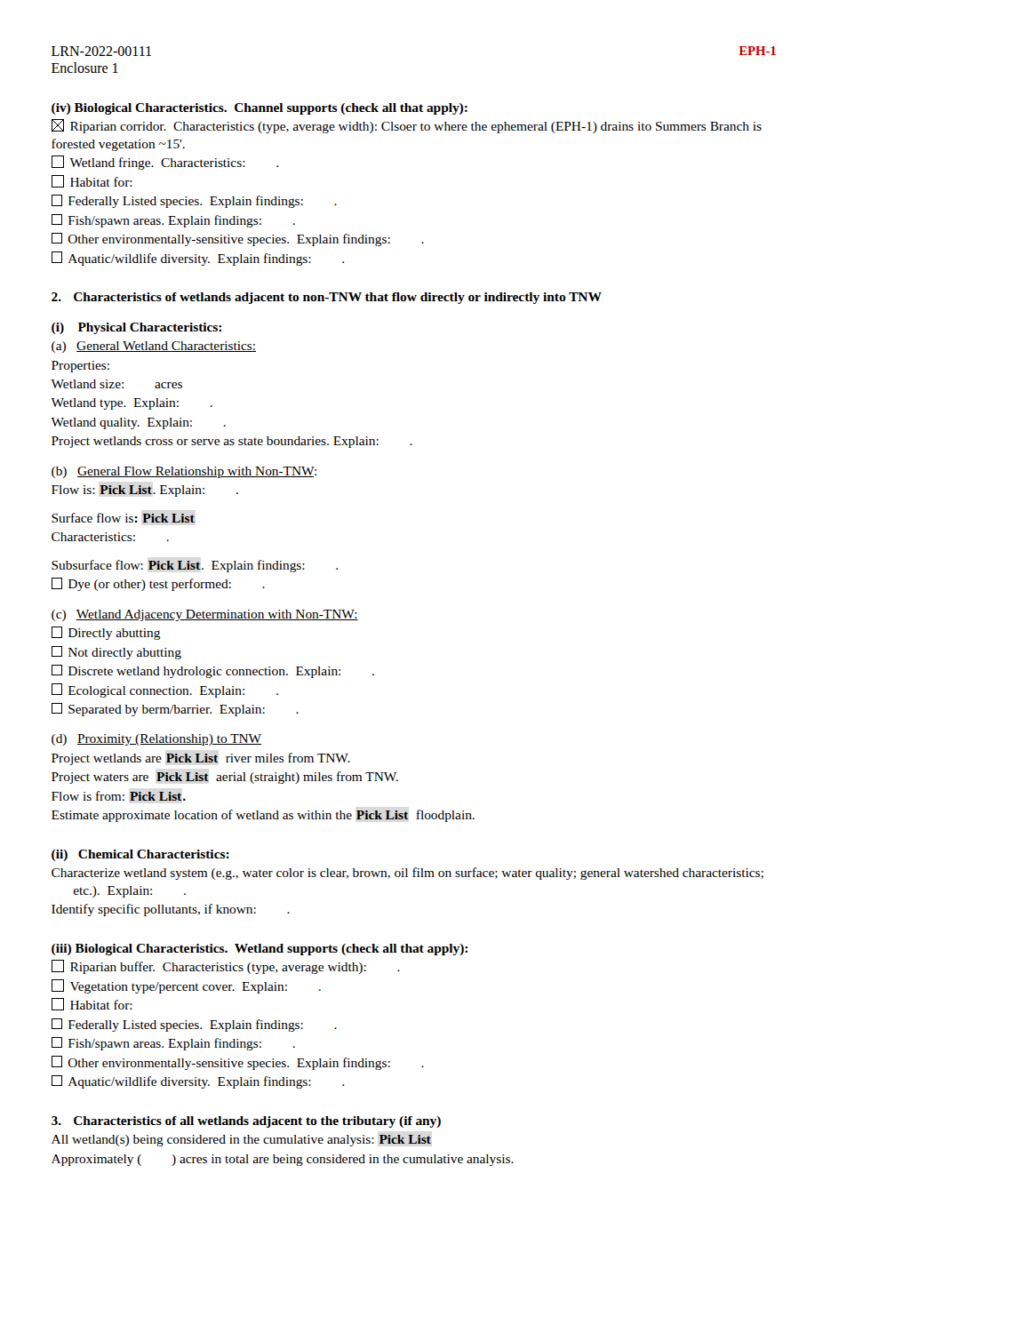LRN-2022-00111
Enclosure 1
EPH-1
(iv) Biological Characteristics. Channel supports (check all that apply):
Riparian corridor. Characteristics (type, average width): Clsoer to where the ephemeral (EPH-1) drains ito Summers Branch is forested vegetation ~15'.
Wetland fringe. Characteristics: .
Habitat for:
Federally Listed species. Explain findings: .
Fish/spawn areas. Explain findings: .
Other environmentally-sensitive species. Explain findings: .
Aquatic/wildlife diversity. Explain findings: .
2. Characteristics of wetlands adjacent to non-TNW that flow directly or indirectly into TNW
(i) Physical Characteristics:
(a) General Wetland Characteristics:
Properties:
Wetland size: acres
Wetland type. Explain: .
Wetland quality. Explain: .
Project wetlands cross or serve as state boundaries. Explain: .
(b) General Flow Relationship with Non-TNW:
Flow is: Pick List. Explain: .
Surface flow is: Pick List
Characteristics: .
Subsurface flow: Pick List. Explain findings: .
Dye (or other) test performed: .
(c) Wetland Adjacency Determination with Non-TNW:
Directly abutting
Not directly abutting
Discrete wetland hydrologic connection. Explain: .
Ecological connection. Explain: .
Separated by berm/barrier. Explain: .
(d) Proximity (Relationship) to TNW
Project wetlands are Pick List river miles from TNW.
Project waters are Pick List aerial (straight) miles from TNW.
Flow is from: Pick List.
Estimate approximate location of wetland as within the Pick List floodplain.
(ii) Chemical Characteristics:
Characterize wetland system (e.g., water color is clear, brown, oil film on surface; water quality; general watershed characteristics; etc.). Explain: .
Identify specific pollutants, if known: .
(iii) Biological Characteristics. Wetland supports (check all that apply):
Riparian buffer. Characteristics (type, average width): .
Vegetation type/percent cover. Explain: .
Habitat for:
Federally Listed species. Explain findings: .
Fish/spawn areas. Explain findings: .
Other environmentally-sensitive species. Explain findings: .
Aquatic/wildlife diversity. Explain findings: .
3. Characteristics of all wetlands adjacent to the tributary (if any)
All wetland(s) being considered in the cumulative analysis: Pick List
Approximately ( ) acres in total are being considered in the cumulative analysis.